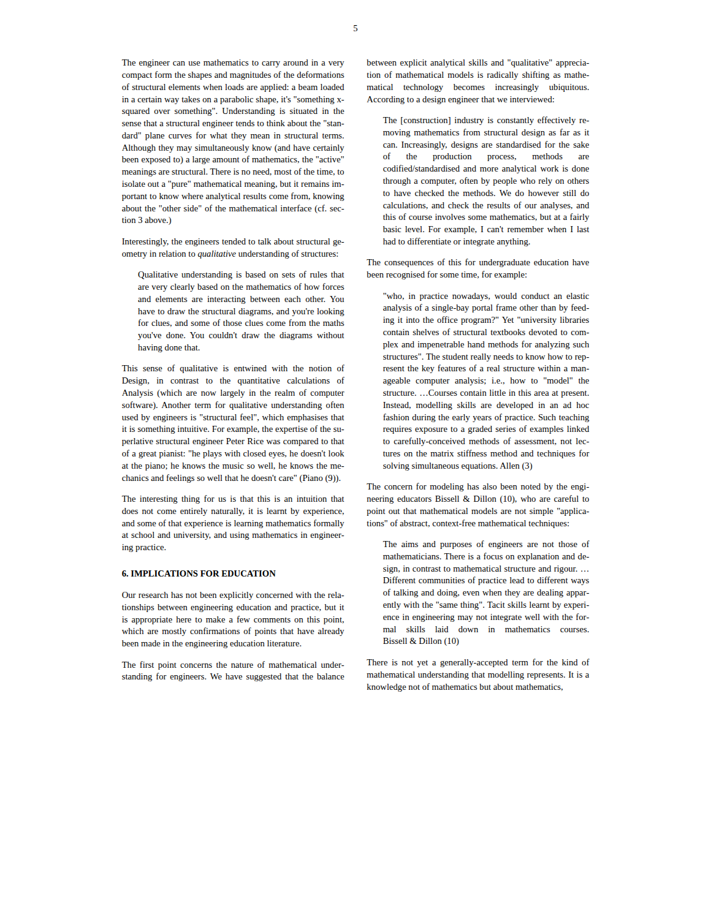5
The engineer can use mathematics to carry around in a very compact form the shapes and magnitudes of the deformations of structural elements when loads are applied: a beam loaded in a certain way takes on a parabolic shape, it's "something x-squared over something". Understanding is situated in the sense that a structural engineer tends to think about the "standard" plane curves for what they mean in structural terms. Although they may simultaneously know (and have certainly been exposed to) a large amount of mathematics, the "active" meanings are structural. There is no need, most of the time, to isolate out a "pure" mathematical meaning, but it remains important to know where analytical results come from, knowing about the "other side" of the mathematical interface (cf. section 3 above.)
Interestingly, the engineers tended to talk about structural geometry in relation to qualitative understanding of structures:
Qualitative understanding is based on sets of rules that are very clearly based on the mathematics of how forces and elements are interacting between each other. You have to draw the structural diagrams, and you're looking for clues, and some of those clues come from the maths you've done. You couldn't draw the diagrams without having done that.
This sense of qualitative is entwined with the notion of Design, in contrast to the quantitative calculations of Analysis (which are now largely in the realm of computer software). Another term for qualitative understanding often used by engineers is "structural feel", which emphasises that it is something intuitive. For example, the expertise of the superlative structural engineer Peter Rice was compared to that of a great pianist: "he plays with closed eyes, he doesn't look at the piano; he knows the music so well, he knows the mechanics and feelings so well that he doesn't care" (Piano (9)).
The interesting thing for us is that this is an intuition that does not come entirely naturally, it is learnt by experience, and some of that experience is learning mathematics formally at school and university, and using mathematics in engineering practice.
6. IMPLICATIONS FOR EDUCATION
Our research has not been explicitly concerned with the relationships between engineering education and practice, but it is appropriate here to make a few comments on this point, which are mostly confirmations of points that have already been made in the engineering education literature.
The first point concerns the nature of mathematical understanding for engineers. We have suggested that the balance between explicit analytical skills and "qualitative" appreciation of mathematical models is radically shifting as mathematical technology becomes increasingly ubiquitous. According to a design engineer that we interviewed:
The [construction] industry is constantly effectively removing mathematics from structural design as far as it can. Increasingly, designs are standardised for the sake of the production process, methods are codified/standardised and more analytical work is done through a computer, often by people who rely on others to have checked the methods. We do however still do calculations, and check the results of our analyses, and this of course involves some mathematics, but at a fairly basic level. For example, I can't remember when I last had to differentiate or integrate anything.
The consequences of this for undergraduate education have been recognised for some time, for example:
"who, in practice nowadays, would conduct an elastic analysis of a single-bay portal frame other than by feeding it into the office program?" Yet "university libraries contain shelves of structural textbooks devoted to complex and impenetrable hand methods for analyzing such structures". The student really needs to know how to represent the key features of a real structure within a manageable computer analysis; i.e., how to "model" the structure. …Courses contain little in this area at present. Instead, modelling skills are developed in an ad hoc fashion during the early years of practice. Such teaching requires exposure to a graded series of examples linked to carefully-conceived methods of assessment, not lectures on the matrix stiffness method and techniques for solving simultaneous equations. Allen (3)
The concern for modeling has also been noted by the engineering educators Bissell & Dillon (10), who are careful to point out that mathematical models are not simple "applications" of abstract, context-free mathematical techniques:
The aims and purposes of engineers are not those of mathematicians. There is a focus on explanation and design, in contrast to mathematical structure and rigour. … Different communities of practice lead to different ways of talking and doing, even when they are dealing apparently with the "same thing". Tacit skills learnt by experience in engineering may not integrate well with the formal skills laid down in mathematics courses. Bissell & Dillon (10)
There is not yet a generally-accepted term for the kind of mathematical understanding that modelling represents. It is a knowledge not of mathematics but about mathematics,